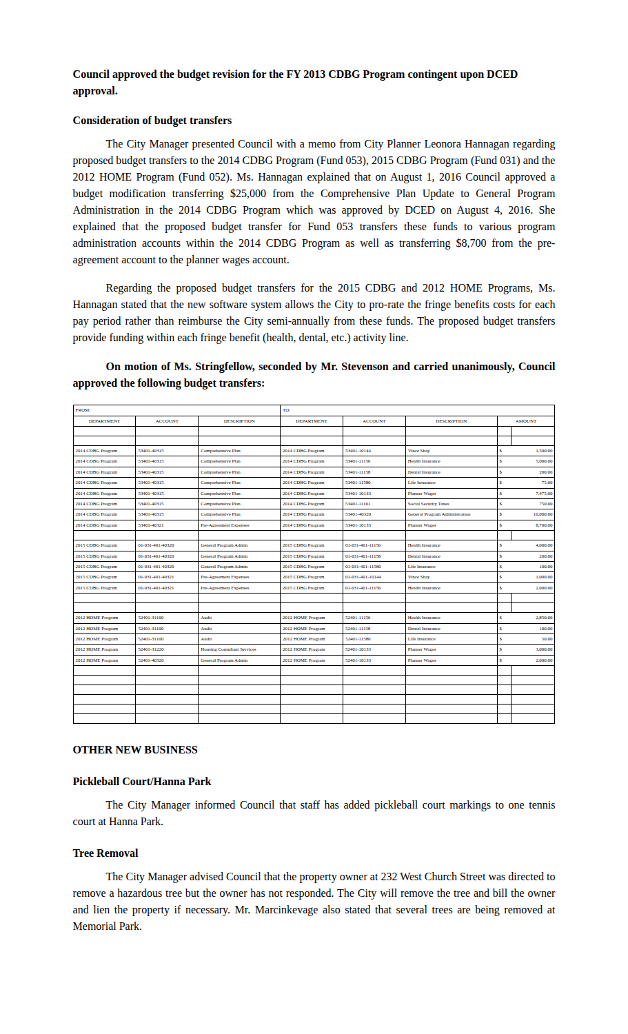Council approved the budget revision for the FY 2013 CDBG Program contingent upon DCED approval.
Consideration of budget transfers
The City Manager presented Council with a memo from City Planner Leonora Hannagan regarding proposed budget transfers to the 2014 CDBG Program (Fund 053), 2015 CDBG Program (Fund 031) and the 2012 HOME Program (Fund 052). Ms. Hannagan explained that on August 1, 2016 Council approved a budget modification transferring $25,000 from the Comprehensive Plan Update to General Program Administration in the 2014 CDBG Program which was approved by DCED on August 4, 2016. She explained that the proposed budget transfer for Fund 053 transfers these funds to various program administration accounts within the 2014 CDBG Program as well as transferring $8,700 from the pre-agreement account to the planner wages account.
Regarding the proposed budget transfers for the 2015 CDBG and 2012 HOME Programs, Ms. Hannagan stated that the new software system allows the City to pro-rate the fringe benefits costs for each pay period rather than reimburse the City semi-annually from these funds. The proposed budget transfers provide funding within each fringe benefit (health, dental, etc.) activity line.
On motion of Ms. Stringfellow, seconded by Mr. Stevenson and carried unanimously, Council approved the following budget transfers:
| FROM: | TO: |
| DEPARTMENT | ACCOUNT | DESCRIPTION | DEPARTMENT | ACCOUNT | DESCRIPTION | AMOUNT |
| 2014 CDBG Program | 53401-40315 | Comprehensive Plan | 2014 CDBG Program | 53401-10144 | Vince Shay | $ | 1,500.00 |
| 2014 CDBG Program | 53401-40315 | Comprehensive Plan | 2014 CDBG Program | 53401-11156 | Health Insurance | $ | 5,000.00 |
| 2014 CDBG Program | 53401-40315 | Comprehensive Plan | 2014 CDBG Program | 53401-11158 | Dental Insurance | $ | 200.00 |
| 2014 CDBG Program | 53401-40315 | Comprehensive Plan | 2014 CDBG Program | 53401-11580 | Life Insurance | $ | 75.00 |
| 2014 CDBG Program | 53401-40315 | Comprehensive Plan | 2014 CDBG Program | 53401-10133 | Planner Wages | $ | 7,475.00 |
| 2014 CDBG Program | 53401-40315 | Comprehensive Plan | 2014 CDBG Program | 53401-11161 | Social Security Taxes | $ | 750.00 |
| 2014 CDBG Program | 53401-40315 | Comprehensive Plan | 2014 CDBG Program | 53401-40320 | General Program Administration | $ | 10,000.00 |
| 2014 CDBG Program | 53401-40321 | Pre-Agreement Expenses | 2014 CDBG Program | 53401-10133 | Planner Wages | $ | 8,700.00 |
| 2015 CDBG Program | 01-031-401-40320 | General Program Admin | 2015 CDBG Program | 01-031-401-11156 | Health Insurance | $ | 4,000.00 |
| 2015 CDBG Program | 01-031-401-40320 | General Program Admin | 2015 CDBG Program | 01-031-401-11158 | Dental Insurance | $ | 200.00 |
| 2015 CDBG Program | 01-031-401-40320 | General Program Admin | 2015 CDBG Program | 01-031-401-11580 | Life Insurance | $ | 100.00 |
| 2015 CDBG Program | 01-031-401-40321 | Pre-Agreement Expenses | 2015 CDBG Program | 01-031-401-10144 | Vince Shay | $ | 1,000.00 |
| 2015 CDBG Program | 01-031-401-40321 | Pre-Agreement Expenses | 2015 CDBG Program | 01-031-401-11156 | Health Insurance | $ | 2,000.00 |
| 2012 HOME Program | 52401-31100 | Audit | 2012 HOME Program | 52401-11156 | Health Insurance | $ | 2,850.00 |
| 2012 HOME Program | 52401-31100 | Audit | 2012 HOME Program | 52401-11158 | Dental Insurance | $ | 100.00 |
| 2012 HOME Program | 52401-31100 | Audit | 2012 HOME Program | 52401-11580 | Life Insurance | $ | 50.00 |
| 2012 HOME Program | 52401-31220 | Housing Consultant Services | 2012 HOME Program | 52401-10133 | Planner Wages | $ | 3,000.00 |
| 2012 HOME Program | 52401-40320 | General Program Admin | 2012 HOME Program | 52401-10133 | Planner Wages | $ | 2,000.00 |
OTHER NEW BUSINESS
Pickleball Court/Hanna Park
The City Manager informed Council that staff has added pickleball court markings to one tennis court at Hanna Park.
Tree Removal
The City Manager advised Council that the property owner at 232 West Church Street was directed to remove a hazardous tree but the owner has not responded. The City will remove the tree and bill the owner and lien the property if necessary. Mr. Marcinkevage also stated that several trees are being removed at Memorial Park.